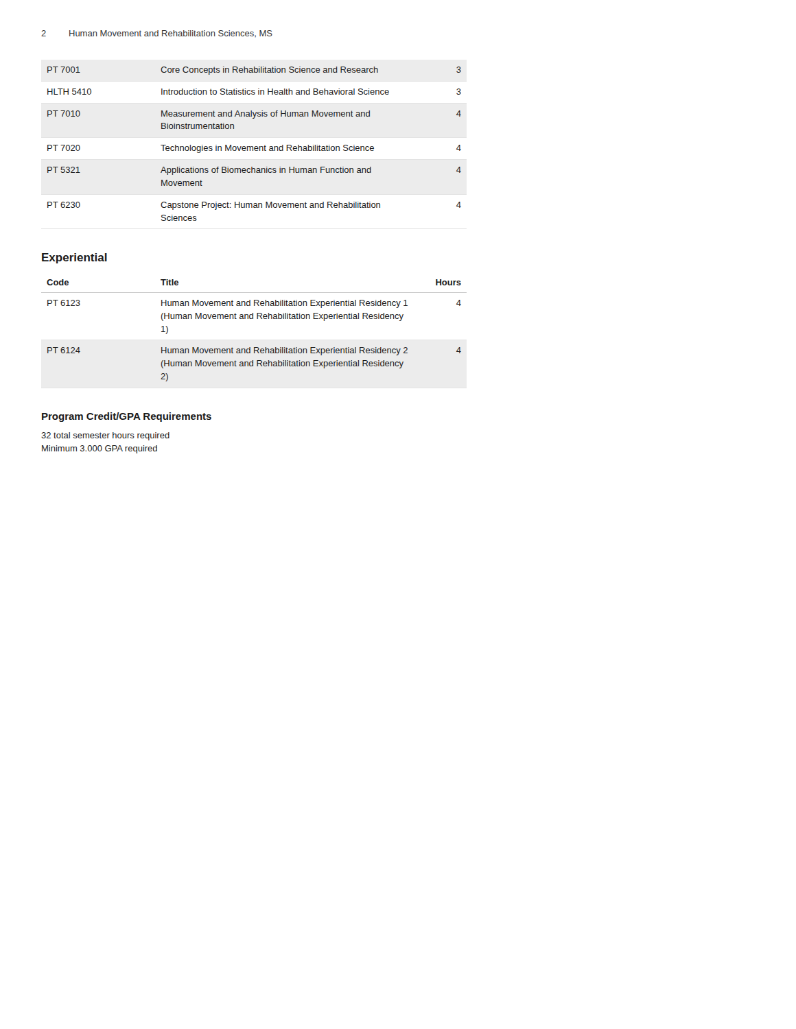2 Human Movement and Rehabilitation Sciences, MS
| PT 7001 | Core Concepts in Rehabilitation Science and Research | 3 |
| HLTH 5410 | Introduction to Statistics in Health and Behavioral Science | 3 |
| PT 7010 | Measurement and Analysis of Human Movement and Bioinstrumentation | 4 |
| PT 7020 | Technologies in Movement and Rehabilitation Science | 4 |
| PT 5321 | Applications of Biomechanics in Human Function and Movement | 4 |
| PT 6230 | Capstone Project: Human Movement and Rehabilitation Sciences | 4 |
Experiential
| Code | Title | Hours |
| --- | --- | --- |
| PT 6123 | Human Movement and Rehabilitation Experiential Residency 1 (Human Movement and Rehabilitation Experiential Residency 1) | 4 |
| PT 6124 | Human Movement and Rehabilitation Experiential Residency 2 (Human Movement and Rehabilitation Experiential Residency 2) | 4 |
Program Credit/GPA Requirements
32 total semester hours required
Minimum 3.000 GPA required